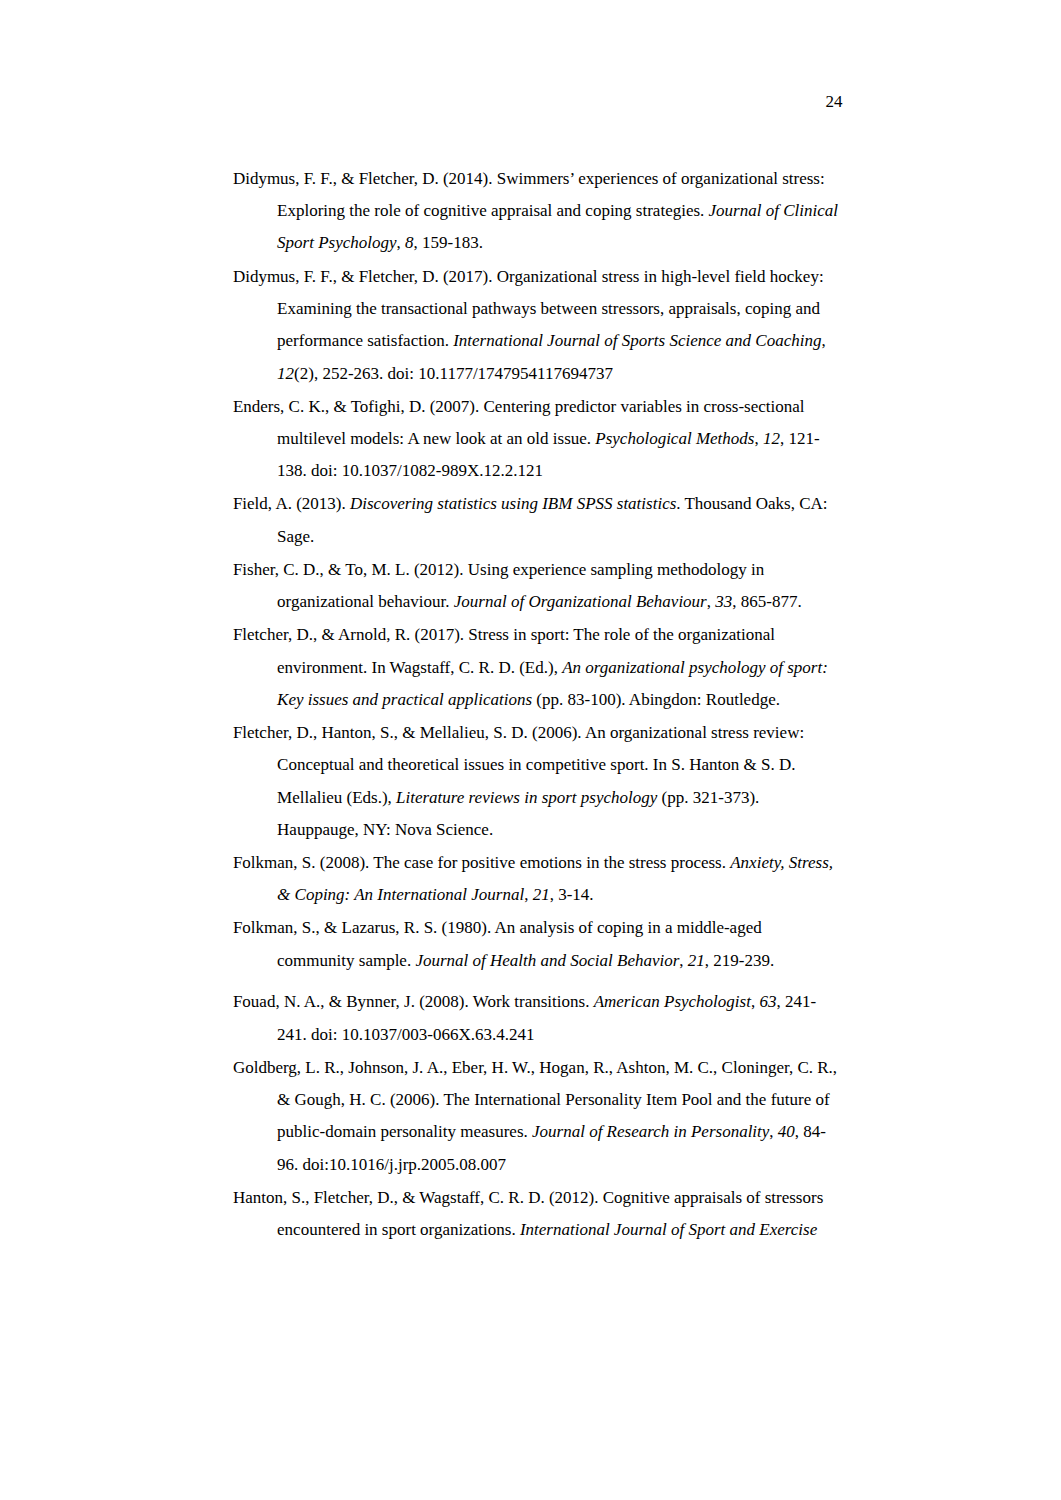24
Didymus, F. F., & Fletcher, D. (2014). Swimmers’ experiences of organizational stress: Exploring the role of cognitive appraisal and coping strategies. Journal of Clinical Sport Psychology, 8, 159-183.
Didymus, F. F., & Fletcher, D. (2017). Organizational stress in high-level field hockey: Examining the transactional pathways between stressors, appraisals, coping and performance satisfaction. International Journal of Sports Science and Coaching, 12(2), 252-263. doi: 10.1177/1747954117694737
Enders, C. K., & Tofighi, D. (2007). Centering predictor variables in cross-sectional multilevel models: A new look at an old issue. Psychological Methods, 12, 121-138. doi: 10.1037/1082-989X.12.2.121
Field, A. (2013). Discovering statistics using IBM SPSS statistics. Thousand Oaks, CA: Sage.
Fisher, C. D., & To, M. L. (2012). Using experience sampling methodology in organizational behaviour. Journal of Organizational Behaviour, 33, 865-877.
Fletcher, D., & Arnold, R. (2017). Stress in sport: The role of the organizational environment. In Wagstaff, C. R. D. (Ed.), An organizational psychology of sport: Key issues and practical applications (pp. 83-100). Abingdon: Routledge.
Fletcher, D., Hanton, S., & Mellalieu, S. D. (2006). An organizational stress review: Conceptual and theoretical issues in competitive sport. In S. Hanton & S. D. Mellalieu (Eds.), Literature reviews in sport psychology (pp. 321-373). Hauppauge, NY: Nova Science.
Folkman, S. (2008). The case for positive emotions in the stress process. Anxiety, Stress, & Coping: An International Journal, 21, 3-14.
Folkman, S., & Lazarus, R. S. (1980). An analysis of coping in a middle-aged
community sample. Journal of Health and Social Behavior, 21, 219-239.
Fouad, N. A., & Bynner, J. (2008). Work transitions. American Psychologist, 63, 241-241. doi: 10.1037/003-066X.63.4.241
Goldberg, L. R., Johnson, J. A., Eber, H. W., Hogan, R., Ashton, M. C., Cloninger, C. R., & Gough, H. C. (2006). The International Personality Item Pool and the future of public-domain personality measures. Journal of Research in Personality, 40, 84-96. doi:10.1016/j.jrp.2005.08.007
Hanton, S., Fletcher, D., & Wagstaff, C. R. D. (2012). Cognitive appraisals of stressors encountered in sport organizations. International Journal of Sport and Exercise